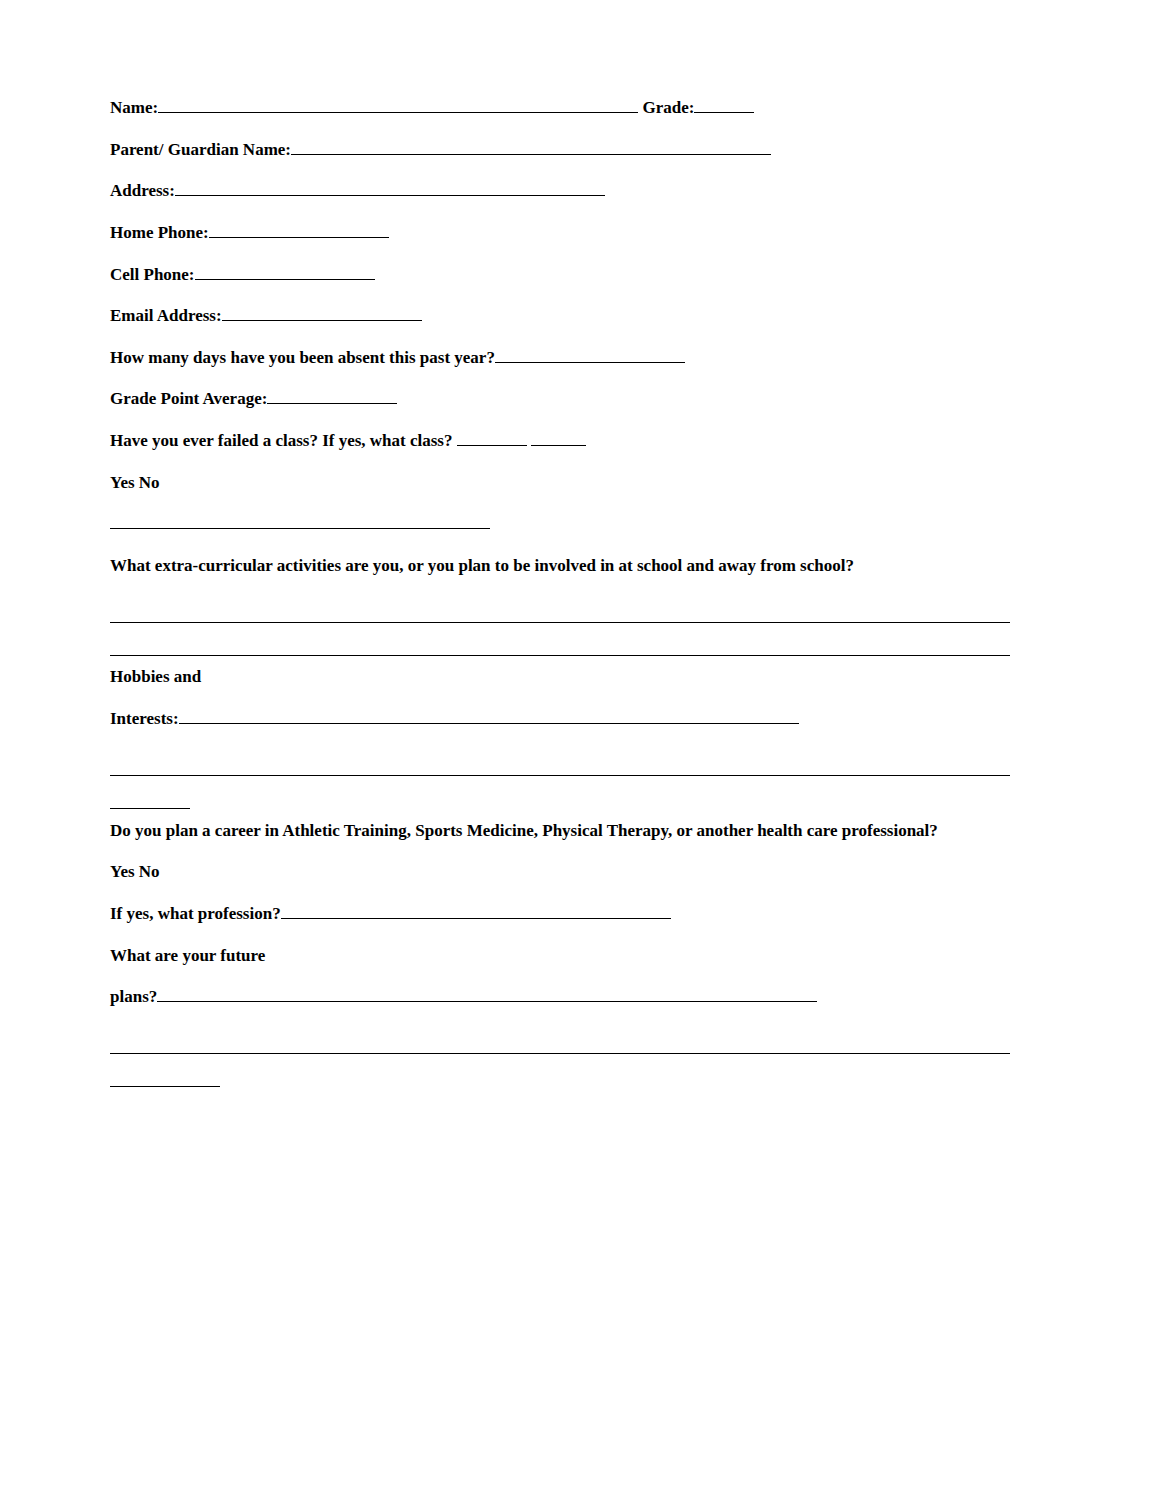Name: Grade:
Parent/ Guardian Name:
Address:
Home Phone:
Cell Phone:
Email Address:
How many days have you been absent this past year?
Grade Point Average:
Have you ever failed a class? If yes, what class?
Yes No
What extra-curricular activities are you, or you plan to be involved in at school and away from school?
Hobbies and
Interests:
Do you plan a career in Athletic Training, Sports Medicine, Physical Therapy, or another health care professional?
Yes No
If yes, what profession?
What are your future
plans?